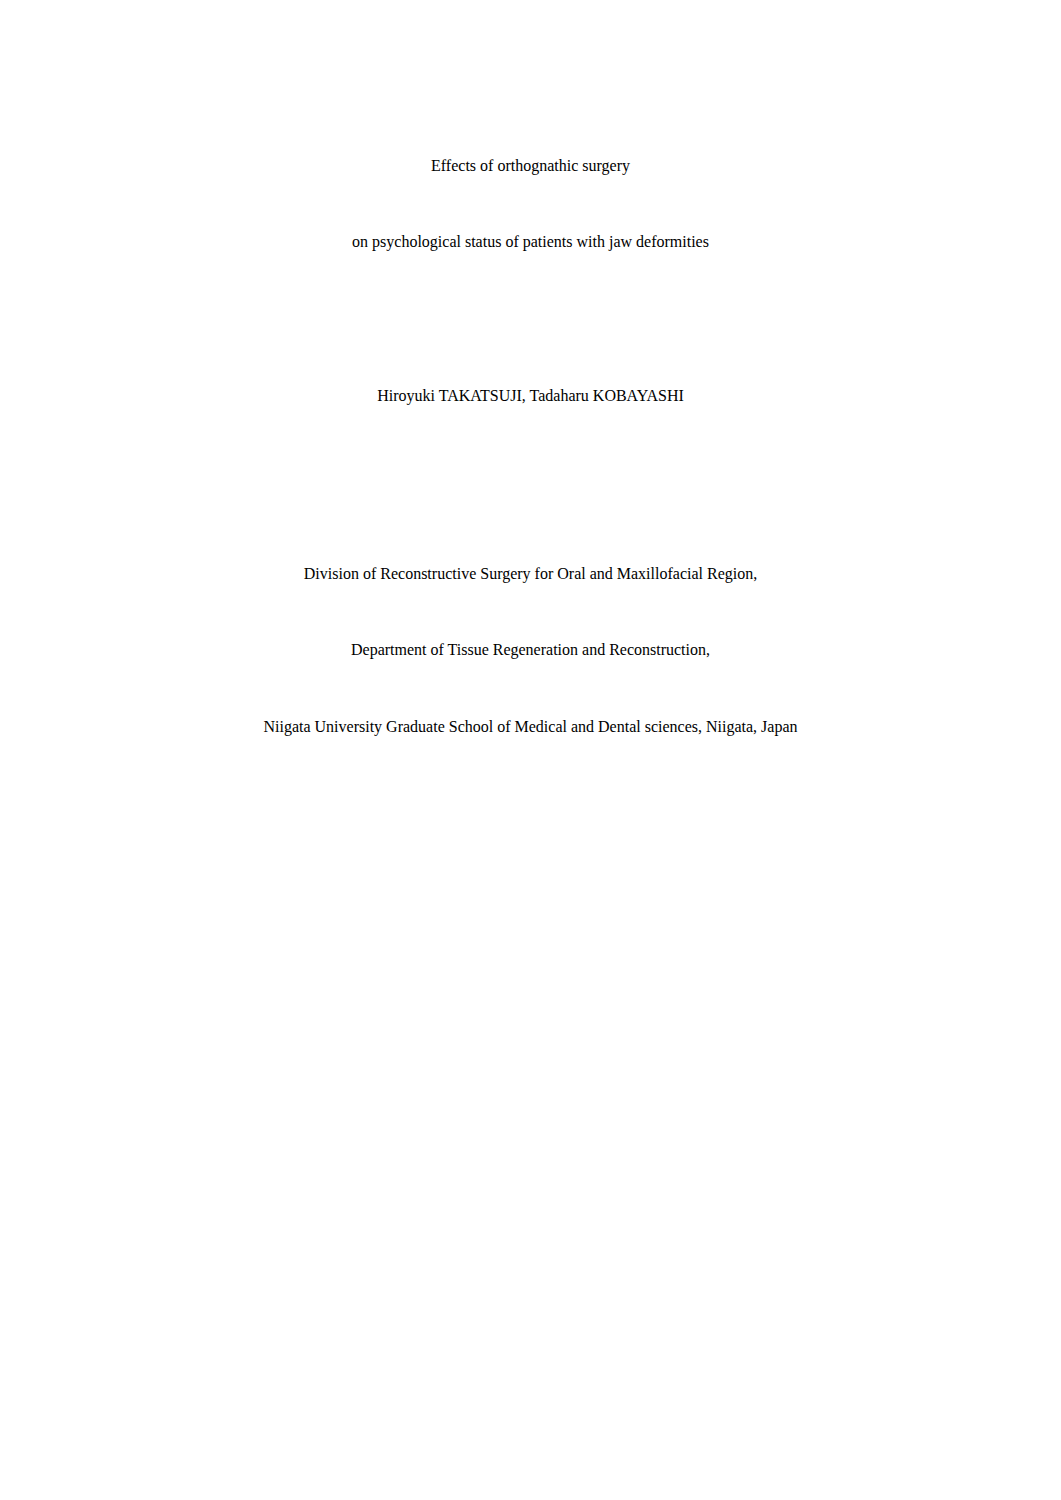Effects of orthognathic surgery
on psychological status of patients with jaw deformities
Hiroyuki TAKATSUJI, Tadaharu KOBAYASHI
Division of Reconstructive Surgery for Oral and Maxillofacial Region,
Department of Tissue Regeneration and Reconstruction,
Niigata University Graduate School of Medical and Dental sciences, Niigata, Japan